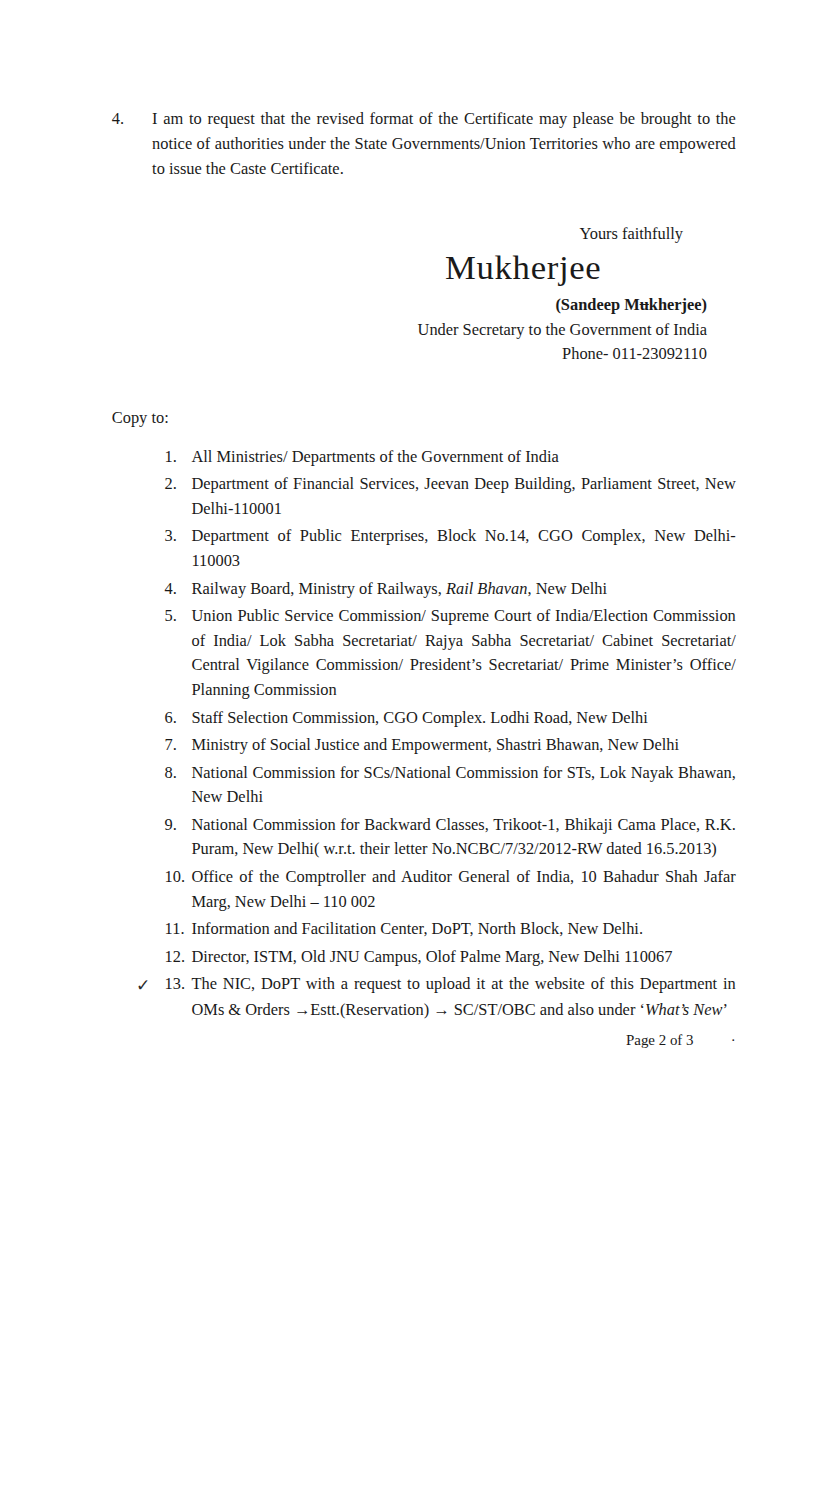4. I am to request that the revised format of the Certificate may please be brought to the notice of authorities under the State Governments/Union Territories who are empowered to issue the Caste Certificate.
Yours faithfully
Mukherjee (Sandeep Mukherjee) Under Secretary to the Government of India
Phone- 011-23092110
Copy to:
All Ministries/ Departments of the Government of India
Department of Financial Services, Jeevan Deep Building, Parliament Street, New Delhi-110001
Department of Public Enterprises, Block No.14, CGO Complex, New Delhi-110003
Railway Board, Ministry of Railways, Rail Bhavan, New Delhi
Union Public Service Commission/ Supreme Court of India/Election Commission of India/ Lok Sabha Secretariat/ Rajya Sabha Secretariat/ Cabinet Secretariat/ Central Vigilance Commission/ President’s Secretariat/ Prime Minister’s Office/ Planning Commission
Staff Selection Commission, CGO Complex. Lodhi Road, New Delhi
Ministry of Social Justice and Empowerment, Shastri Bhawan, New Delhi
National Commission for SCs/National Commission for STs, Lok Nayak Bhawan, New Delhi
National Commission for Backward Classes, Trikoot-1, Bhikaji Cama Place, R.K. Puram, New Delhi( w.r.t. their letter No.NCBC/7/32/2012-RW dated 16.5.2013)
Office of the Comptroller and Auditor General of India, 10 Bahadur Shah Jafar Marg, New Delhi – 110 002
Information and Facilitation Center, DoPT, North Block, New Delhi.
Director, ISTM, Old JNU Campus, Olof Palme Marg, New Delhi 110067
✓The NIC, DoPT with a request to upload it at the website of this Department in OMs & Orders →Estt.(Reservation) → SC/ST/OBC and also under ‘What’s New’
Page 2 of 3 ·